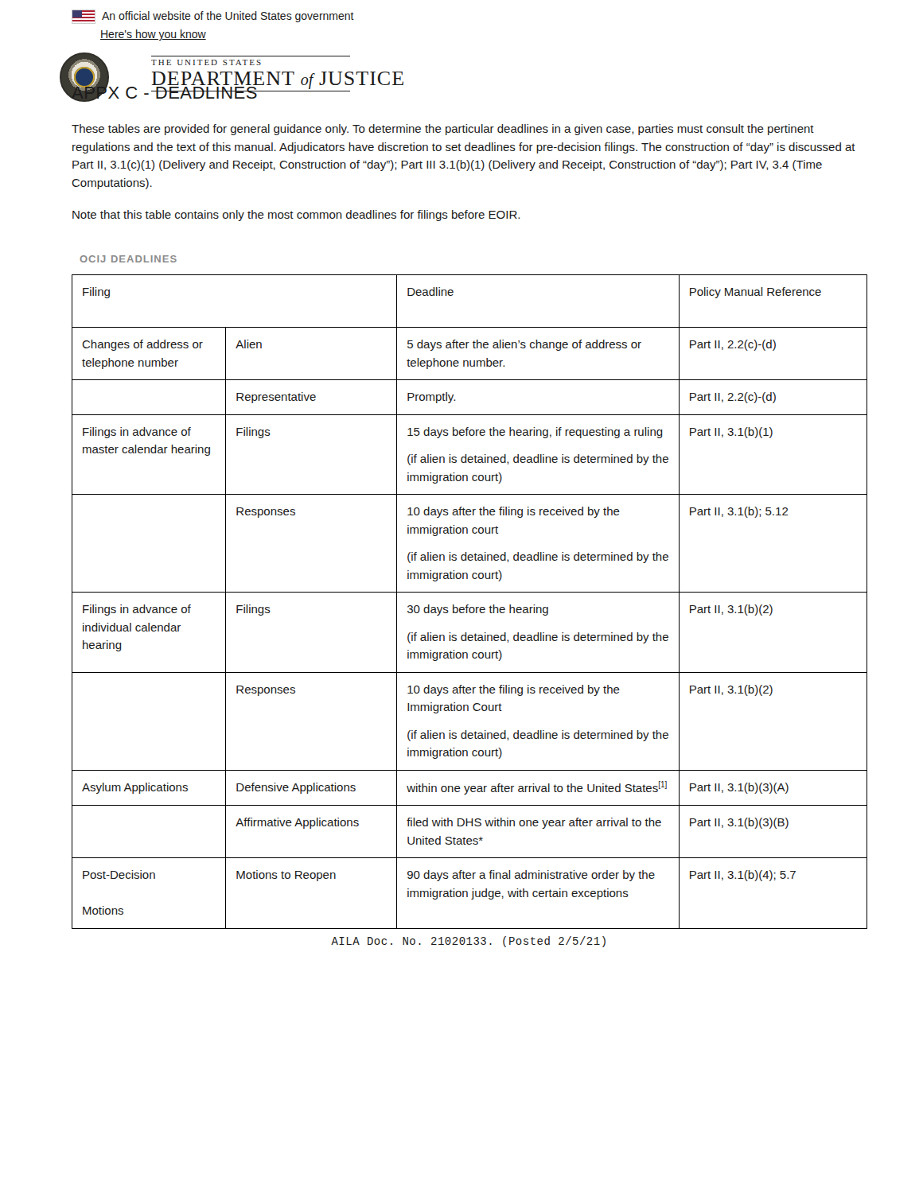An official website of the United States government Here's how you know
The United States
Department of Justice
APPX C - DEADLINES
These tables are provided for general guidance only. To determine the particular deadlines in a given case, parties must consult the pertinent regulations and the text of this manual. Adjudicators have discretion to set deadlines for pre-decision filings. The construction of “day” is discussed at Part II, 3.1(c)(1) (Delivery and Receipt, Construction of “day”); Part III 3.1(b)(1) (Delivery and Receipt, Construction of “day”); Part IV, 3.4 (Time Computations).
Note that this table contains only the most common deadlines for filings before EOIR.
OCIJ Deadlines
| Filing | Deadline | Policy Manual Reference |
| --- | --- | --- |
| Changes of address or telephone number | Alien | 5 days after the alien’s change of address or telephone number. | Part II, 2.2(c)-(d) |
| | Representative | Promptly. | Part II, 2.2(c)-(d) |
| Filings in advance of master calendar hearing | Filings | 15 days before the hearing, if requesting a ruling (if alien is detained, deadline is determined by the immigration court) | Part II, 3.1(b)(1) |
| | Responses | 10 days after the filing is received by the immigration court (if alien is detained, deadline is determined by the immigration court) | Part II, 3.1(b); 5.12 |
| Filings in advance of individual calendar hearing | Filings | 30 days before the hearing (if alien is detained, deadline is determined by the immigration court) | Part II, 3.1(b)(2) |
| | Responses | 10 days after the filing is received by the Immigration Court (if alien is detained, deadline is determined by the immigration court) | Part II, 3.1(b)(2) |
| Asylum Applications | Defensive Applications | within one year after arrival to the United States [1] | Part II, 3.1(b)(3)(A) |
| | Affirmative Applications | filed with DHS within one year after arrival to the United States* | Part II, 3.1(b)(3)(B) |
| Post-Decision Motions | Motions to Reopen | 90 days after a final administrative order by the immigration judge, with certain exceptions | Part II, 3.1(b)(4); 5.7 |
AILA Doc. No. 21020133. (Posted 2/5/21)